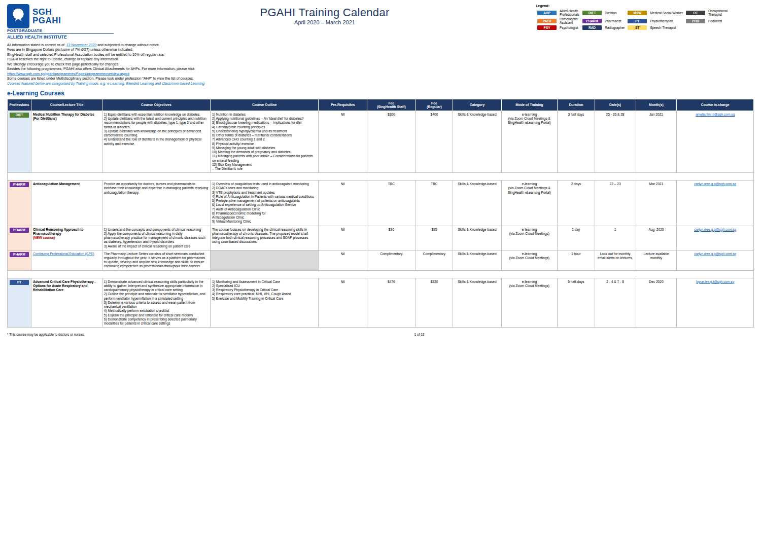SGH
PGAHI
POSTGRADUATE
ALLIED HEALTH INSTITUTE
PGAHI Training Calendar
April 2020 – March 2021
Legend:
| AHP | Allied Health Professionals | DIET | Dietitian | MSW | Medical Social Worker | OT | Occupational Therapist |
| PATH | Pathologists' Assistant | PHARM | Pharmacist | PT | Physiotherapist | POD | Podiatrist |
| PSY | Psychologist | RAD | Radiographer | ST | Speech Therapist | | |
All information stated is correct as of 13 November 2020 and subjected to change without notice.
Fees are in Singapore Dollars (inclusive of 7% GST) unless otherwise indicated.
SingHealth staff and selected Professional Association bodies will be entitled to 10% off regular rate.
PGAHI reserves the right to update, change or replace any information.
We strongly encourage you to check this page periodically for changes.
Besides the following programmes, PGAHI also offers Clinical Attachments for AHPs. For more information, please visit:
https://www.sgh.com.sg/pgahi/programmes/Pages/programmeoverview.aspx#
Some courses are listed under Multidisciplinary section. Please look under profession "AHP" to view the list of courses.
Courses featured below are categorised by Training mode, e.g. e-Learning, Blended Learning and Classroom-based Learning
e-Learning Courses
| Professions | Course/Lecture Title | Course Objectives | Course Outline | Pre-Requisites | Fee (SingHealth Staff) | Fee (Regular) | Category | Mode of Training | Duration | Date(s) | Month(s) | Course in-charge |
| --- | --- | --- | --- | --- | --- | --- | --- | --- | --- | --- | --- | --- |
| DIET | Medical Nutrition Therapy for Diabetes (For Dietitians) | 1) Equip dietitians with essential nutrition knowledge on diabetes. 2) Update dietitians with the latest and current principles and nutrition recommendations for people with diabetes, type 1, type 2 and other forms of diabetes. 3) Update dietitians with knowledge on the principles of advanced carbohydrate counting. 4) Understand the role of dietitians in the management of physical activity and exercise. | 1) Nutrition in diabetes 2) Applying nutritional guidelines – An 'ideal diet' for diabetes? 3) Blood glucose lowering medications – implications for diet 4) Carbohydrate counting principles 5) Understanding hypoglycaemia and its treatment 6) Other forms of diabetes – nutritional considerations 7) Advanced CHO counting 1 and 2 8) Physical activity/ exercise 9) Managing the young adult with diabetes 10) Meeting the demands of pregnancy and diabetes 11) Managing patients with poor intake – Considerations for patients on enteral feeding 12) Sick Day Management – The Dietitian's role | Nil | $360 | $400 | Skills & Knowledge-based | e-learning (via Zoom Cloud Meetings & SingHealth eLearning Portal) | 3 half days | 25 - 26 & 28 | Jan 2021 | amelia.lim.j.t@sgh.com.sg |
| PHARM | Anticoagulation Management | Provide an opportunity for doctors, nurses and pharmacists to increase their knowledge and expertise in managing patients receiving anticoagulation therapy. | 1) Overview of coagulation tests used in anticoagulant monitoring 2) DOACs uses and monitoring 3) VTE prophylaxis and treatment updates 4) Role of Anticoagulation in Patients with various medical conditions 5) Perioperative management of patients on anticoagulants 6) Local experience of setting up Anticoagulation Service 7) Audit of Anticoagulation Clinic 8) Pharmacoeconomic modelling for Anticoagulation Clinic 9) Virtual Monitoring Clinic | Nil | TBC | TBC | Skills & Knowledge-based | e-learning (via Zoom Cloud Meetings & SingHealth eLearning Portal) | 2 days | 22 – 23 | Mar 2021 | carlyn.wee.g.p@sgh.com.sg |
| PHARM | Clinical Reasoning Approach to Pharmacotherapy (NEW course) | 1) Understand the concepts and components of clinical reasoning 2) Apply the components of clinical reasoning in daily pharmacotherapy practice for management of chronic diseases such as diabetes, hypertension and thyroid disorders 3) Aware of the impact of clinical reasoning on patient care | The course focuses on developing the clinical reasoning skills in pharmacotherapy of chronic diseases. The proposed model shall integrate both clinical reasoning processes and SOAP processes using case-based discussions. | Nil | $90 | $95 | Skills & Knowledge-based | e-learning (via Zoom Cloud Meetings) | 1 day | 1 | Aug 2020 | carlyn.wee.g.p@sgh.com.sg |
| PHARM | Continuing Professional Education (CPE) | The Pharmacy Lecture Series consists of short seminars conducted regularly throughout the year. It serves as a platform for pharmacists to update, develop and acquire new knowledge and skills, to ensure continuing competence as professionals throughout their careers. | | Nil | Complimentary | Complimentary | Skills & Knowledge-based | e-learning (via Zoom Cloud Meetings) | 1 hour | Look out for monthly email alerts on lectures. | Lecture available monthly | carlyn.wee.g.p@sgh.com.sg |
| PT | Advanced Critical Care Physiotherapy - Options for Acute Respiratory and Rehabilitation Care | 1) Demonstrate advanced clinical reasoning skills particularly in the ability to gather, interpret and synthesize appropriate information in cardiopulmonary physiotherapy in critical care setting 2) Outline the principle and rationale for ventilator hyperinflation, and perform ventilator hyperinflation in a simulated setting 3) Determine various criteria to assess and wean patient from mechanical ventilation 4) Methodically perform extubation checklist 5) Explain the principle and rationale for critical care mobility 6) Demonstrate competency in prescribing selected pulmonary modalities for patients in critical care settings | 1) Monitoring and Assessment in Critical Care 2) Specialised ICU 3) Respiratory Physiotherapy in Critical Care 4) Respiratory care practical: MHI, VHI, Cough Assist 5) Exercise and Mobility Training in Critical Care | Nil | $470 | $520 | Skills & Knowledge-based | e-learning (via Zoom Cloud Meetings) | 5 half-days | 2 - 4 & 7 - 8 | Dec 2020 | joyce.lee.g.l@sgh.com.sg |
* This course may be applicable to doctors or nurses.
1 of 13